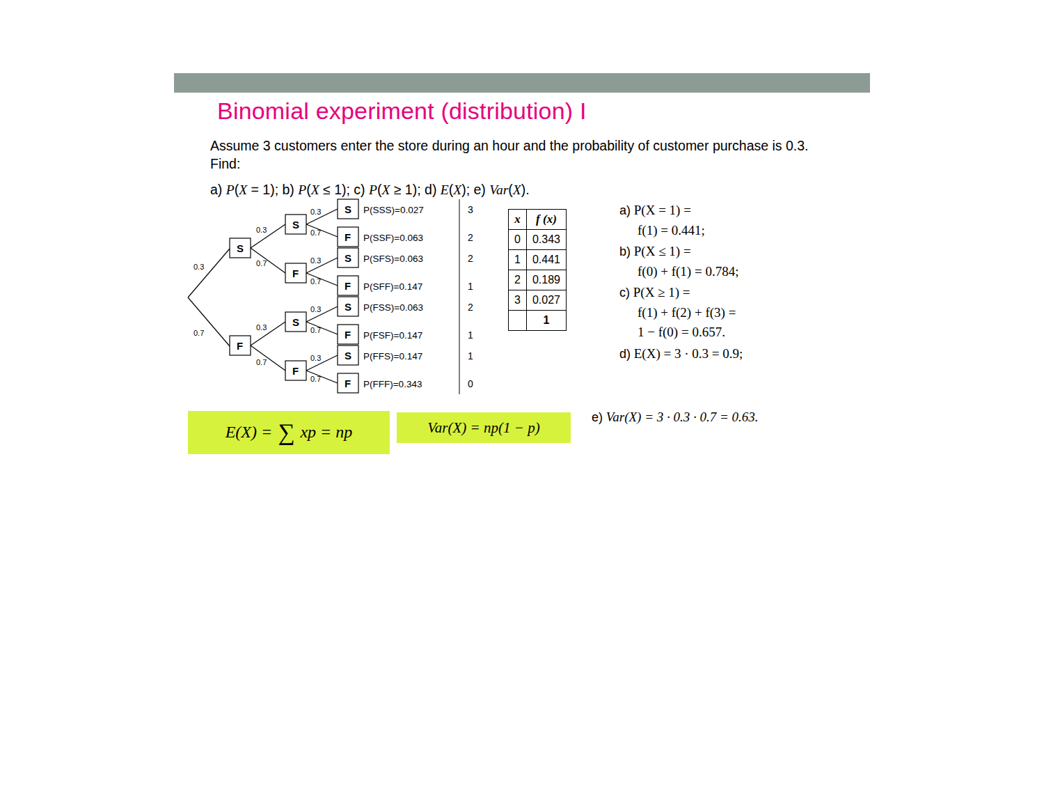Binomial experiment (distribution) I
Assume 3 customers enter the store during an hour and the probability of customer purchase is 0.3. Find: a) P(X = 1); b) P(X ≤ 1); c) P(X ≥ 1); d) E(X); e) Var(X).
0.3 0.7 S F 0.3 0.7 0.3 0.7 S F S F 0.3 0.7 0.3 0.7 0.3 0.7 0.3 0.7 S F S F S F S F P(SSS)=0.027 P(SSF)=0.063 P(SFS)=0.063 P(SFF)=0.147 P(FSS)=0.063 P(FSF)=0.147 P(FFS)=0.147 P(FFF)=0.343 3 2 2 1 2 1 1 0
| x | f (x) |
| --- | --- |
| 0 | 0.343 |
| 1 | 0.441 |
| 2 | 0.189 |
| 3 | 0.027 |
| | 1 |
a) P(X = 1) = f(1) = 0.441;
b) P(X ≤ 1) = f(0) + f(1) = 0.784;
c) P(X ≥ 1) = f(1) + f(2) + f(3) = 1 − f(0) = 0.657.
d) E(X) = 3 · 0.3 = 0.9;
E(X) = ∑ xp = np
Var(X) = np(1 − p)
e) Var(X) = 3 · 0.3 · 0.7 = 0.63.